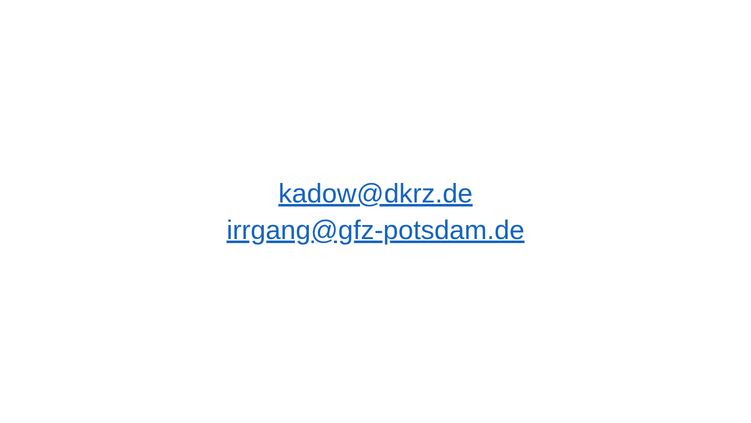kadow@dkrz.de irrgang@gfz-potsdam.de